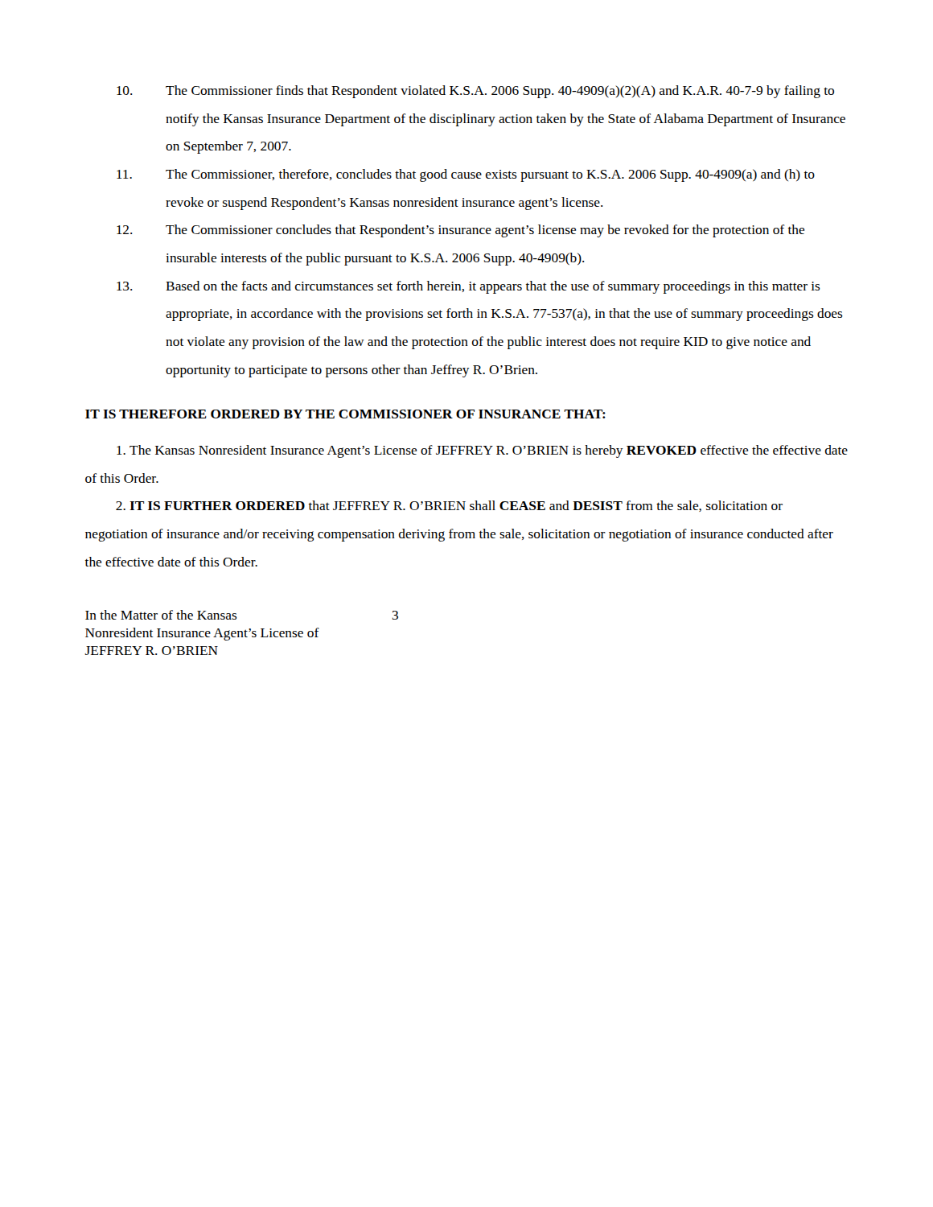The Commissioner finds that Respondent violated K.S.A. 2006 Supp. 40-4909(a)(2)(A) and K.A.R. 40-7-9 by failing to notify the Kansas Insurance Department of the disciplinary action taken by the State of Alabama Department of Insurance on September 7, 2007.
The Commissioner, therefore, concludes that good cause exists pursuant to K.S.A. 2006 Supp. 40-4909(a) and (h) to revoke or suspend Respondent’s Kansas nonresident insurance agent’s license.
The Commissioner concludes that Respondent’s insurance agent’s license may be revoked for the protection of the insurable interests of the public pursuant to K.S.A. 2006 Supp. 40-4909(b).
Based on the facts and circumstances set forth herein, it appears that the use of summary proceedings in this matter is appropriate, in accordance with the provisions set forth in K.S.A. 77-537(a), in that the use of summary proceedings does not violate any provision of the law and the protection of the public interest does not require KID to give notice and opportunity to participate to persons other than Jeffrey R. O’Brien.
IT IS THEREFORE ORDERED BY THE COMMISSIONER OF INSURANCE THAT:
The Kansas Nonresident Insurance Agent’s License of JEFFREY R. O’BRIEN is hereby REVOKED effective the effective date of this Order.
IT IS FURTHER ORDERED that JEFFREY R. O’BRIEN shall CEASE and DESIST from the sale, solicitation or negotiation of insurance and/or receiving compensation deriving from the sale, solicitation or negotiation of insurance conducted after the effective date of this Order.
3
In the Matter of the Kansas
Nonresident Insurance Agent’s License of
JEFFREY R. O’BRIEN